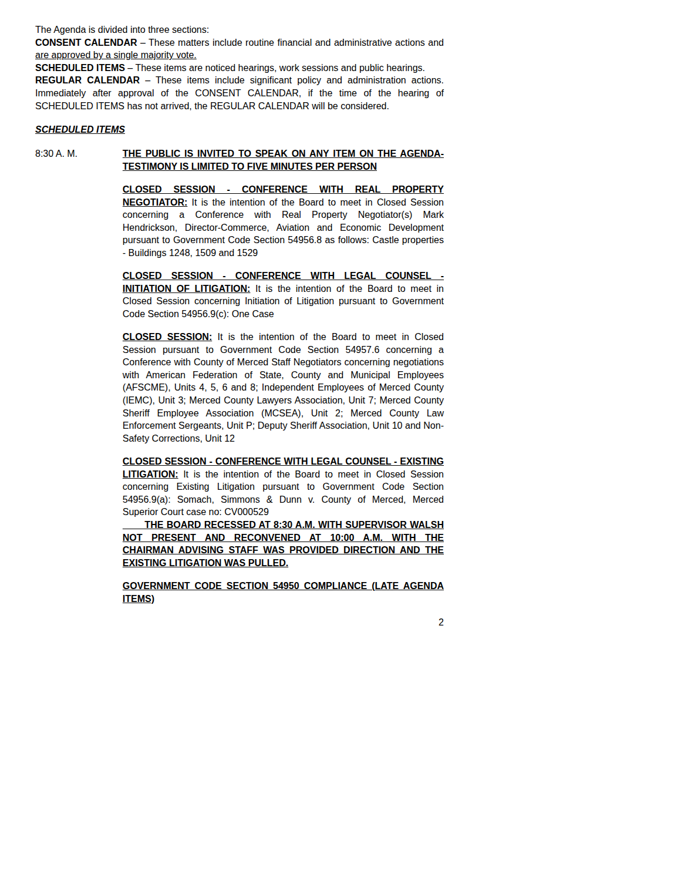The Agenda is divided into three sections:
CONSENT CALENDAR – These matters include routine financial and administrative actions and are approved by a single majority vote.
SCHEDULED ITEMS – These items are noticed hearings, work sessions and public hearings.
REGULAR CALENDAR – These items include significant policy and administration actions. Immediately after approval of the CONSENT CALENDAR, if the time of the hearing of SCHEDULED ITEMS has not arrived, the REGULAR CALENDAR will be considered.
SCHEDULED ITEMS
| 8:30 A. M. | THE PUBLIC IS INVITED TO SPEAK ON ANY ITEM ON THE AGENDA-TESTIMONY IS LIMITED TO FIVE MINUTES PER PERSON CLOSED SESSION - CONFERENCE WITH REAL PROPERTY NEGOTIATOR: It is the intention of the Board to meet in Closed Session concerning a Conference with Real Property Negotiator(s) Mark Hendrickson, Director-Commerce, Aviation and Economic Development pursuant to Government Code Section 54956.8 as follows: Castle properties - Buildings 1248, 1509 and 1529 CLOSED SESSION - CONFERENCE WITH LEGAL COUNSEL - INITIATION OF LITIGATION: It is the intention of the Board to meet in Closed Session concerning Initiation of Litigation pursuant to Government Code Section 54956.9(c): One Case CLOSED SESSION: It is the intention of the Board to meet in Closed Session pursuant to Government Code Section 54957.6 concerning a Conference with County of Merced Staff Negotiators concerning negotiations with American Federation of State, County and Municipal Employees (AFSCME), Units 4, 5, 6 and 8; Independent Employees of Merced County (IEMC), Unit 3; Merced County Lawyers Association, Unit 7; Merced County Sheriff Employee Association (MCSEA), Unit 2; Merced County Law Enforcement Sergeants, Unit P; Deputy Sheriff Association, Unit 10 and Non-Safety Corrections, Unit 12 CLOSED SESSION - CONFERENCE WITH LEGAL COUNSEL - EXISTING LITIGATION: It is the intention of the Board to meet in Closed Session concerning Existing Litigation pursuant to Government Code Section 54956.9(a): Somach, Simmons & Dunn v. County of Merced, Merced Superior Court case no: CV000529 THE BOARD RECESSED AT 8:30 A.M. WITH SUPERVISOR WALSH NOT PRESENT AND RECONVENED AT 10:00 A.M. WITH THE CHAIRMAN ADVISING STAFF WAS PROVIDED DIRECTION AND THE EXISTING LITIGATION WAS PULLED. GOVERNMENT CODE SECTION 54950 COMPLIANCE (LATE AGENDA ITEMS) |
2